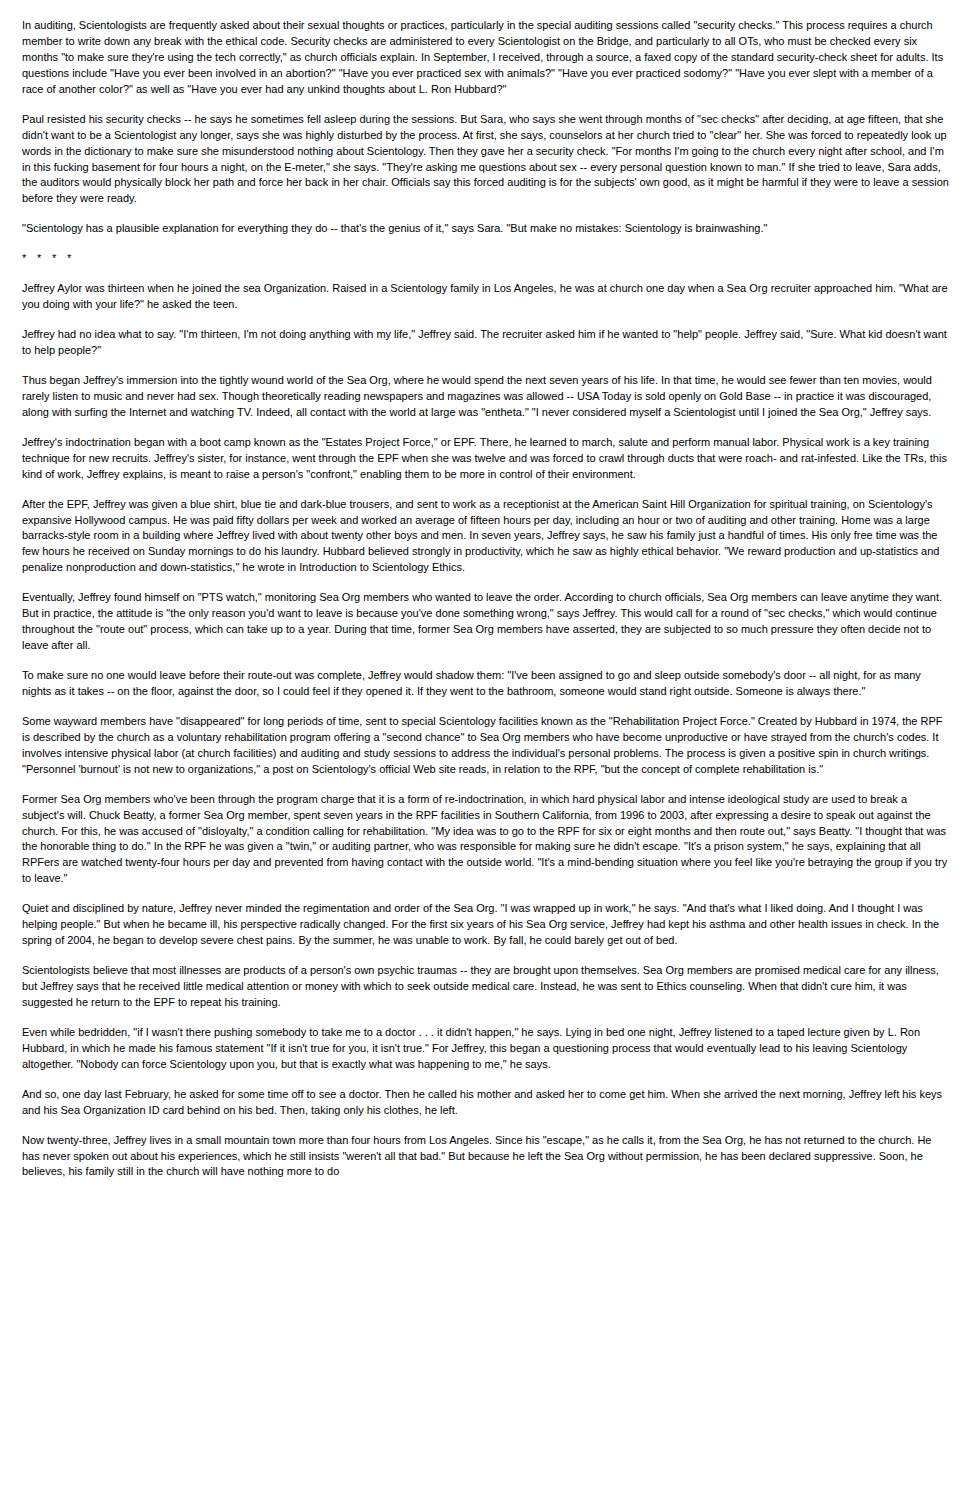In auditing, Scientologists are frequently asked about their sexual thoughts or practices, particularly in the special auditing sessions called "security checks." This process requires a church member to write down any break with the ethical code. Security checks are administered to every Scientologist on the Bridge, and particularly to all OTs, who must be checked every six months "to make sure they're using the tech correctly," as church officials explain. In September, I received, through a source, a faxed copy of the standard security-check sheet for adults. Its questions include "Have you ever been involved in an abortion?" "Have you ever practiced sex with animals?" "Have you ever practiced sodomy?" "Have you ever slept with a member of a race of another color?" as well as "Have you ever had any unkind thoughts about L. Ron Hubbard?"
Paul resisted his security checks -- he says he sometimes fell asleep during the sessions. But Sara, who says she went through months of "sec checks" after deciding, at age fifteen, that she didn't want to be a Scientologist any longer, says she was highly disturbed by the process. At first, she says, counselors at her church tried to "clear" her. She was forced to repeatedly look up words in the dictionary to make sure she misunderstood nothing about Scientology. Then they gave her a security check. "For months I'm going to the church every night after school, and I'm in this fucking basement for four hours a night, on the E-meter," she says. "They're asking me questions about sex -- every personal question known to man." If she tried to leave, Sara adds, the auditors would physically block her path and force her back in her chair. Officials say this forced auditing is for the subjects' own good, as it might be harmful if they were to leave a session before they were ready.
"Scientology has a plausible explanation for everything they do -- that's the genius of it," says Sara. "But make no mistakes: Scientology is brainwashing."
* * * *
Jeffrey Aylor was thirteen when he joined the sea Organization. Raised in a Scientology family in Los Angeles, he was at church one day when a Sea Org recruiter approached him. "What are you doing with your life?" he asked the teen.
Jeffrey had no idea what to say. "I'm thirteen, I'm not doing anything with my life," Jeffrey said. The recruiter asked him if he wanted to "help" people. Jeffrey said, "Sure. What kid doesn't want to help people?"
Thus began Jeffrey's immersion into the tightly wound world of the Sea Org, where he would spend the next seven years of his life. In that time, he would see fewer than ten movies, would rarely listen to music and never had sex. Though theoretically reading newspapers and magazines was allowed -- USA Today is sold openly on Gold Base -- in practice it was discouraged, along with surfing the Internet and watching TV. Indeed, all contact with the world at large was "entheta." "I never considered myself a Scientologist until I joined the Sea Org," Jeffrey says.
Jeffrey's indoctrination began with a boot camp known as the "Estates Project Force," or EPF. There, he learned to march, salute and perform manual labor. Physical work is a key training technique for new recruits. Jeffrey's sister, for instance, went through the EPF when she was twelve and was forced to crawl through ducts that were roach- and rat-infested. Like the TRs, this kind of work, Jeffrey explains, is meant to raise a person's "confront," enabling them to be more in control of their environment.
After the EPF, Jeffrey was given a blue shirt, blue tie and dark-blue trousers, and sent to work as a receptionist at the American Saint Hill Organization for spiritual training, on Scientology's expansive Hollywood campus. He was paid fifty dollars per week and worked an average of fifteen hours per day, including an hour or two of auditing and other training. Home was a large barracks-style room in a building where Jeffrey lived with about twenty other boys and men. In seven years, Jeffrey says, he saw his family just a handful of times. His only free time was the few hours he received on Sunday mornings to do his laundry. Hubbard believed strongly in productivity, which he saw as highly ethical behavior. "We reward production and up-statistics and penalize nonproduction and down-statistics," he wrote in Introduction to Scientology Ethics.
Eventually, Jeffrey found himself on "PTS watch," monitoring Sea Org members who wanted to leave the order. According to church officials, Sea Org members can leave anytime they want. But in practice, the attitude is "the only reason you'd want to leave is because you've done something wrong," says Jeffrey. This would call for a round of "sec checks," which would continue throughout the "route out" process, which can take up to a year. During that time, former Sea Org members have asserted, they are subjected to so much pressure they often decide not to leave after all.
To make sure no one would leave before their route-out was complete, Jeffrey would shadow them: "I've been assigned to go and sleep outside somebody's door -- all night, for as many nights as it takes -- on the floor, against the door, so I could feel if they opened it. If they went to the bathroom, someone would stand right outside. Someone is always there."
Some wayward members have "disappeared" for long periods of time, sent to special Scientology facilities known as the "Rehabilitation Project Force." Created by Hubbard in 1974, the RPF is described by the church as a voluntary rehabilitation program offering a "second chance" to Sea Org members who have become unproductive or have strayed from the church's codes. It involves intensive physical labor (at church facilities) and auditing and study sessions to address the individual's personal problems. The process is given a positive spin in church writings. "Personnel 'burnout' is not new to organizations," a post on Scientology's official Web site reads, in relation to the RPF, "but the concept of complete rehabilitation is."
Former Sea Org members who've been through the program charge that it is a form of re-indoctrination, in which hard physical labor and intense ideological study are used to break a subject's will. Chuck Beatty, a former Sea Org member, spent seven years in the RPF facilities in Southern California, from 1996 to 2003, after expressing a desire to speak out against the church. For this, he was accused of "disloyalty," a condition calling for rehabilitation. "My idea was to go to the RPF for six or eight months and then route out," says Beatty. "I thought that was the honorable thing to do." In the RPF he was given a "twin," or auditing partner, who was responsible for making sure he didn't escape. "It's a prison system," he says, explaining that all RPFers are watched twenty-four hours per day and prevented from having contact with the outside world. "It's a mind-bending situation where you feel like you're betraying the group if you try to leave."
Quiet and disciplined by nature, Jeffrey never minded the regimentation and order of the Sea Org. "I was wrapped up in work," he says. "And that's what I liked doing. And I thought I was helping people." But when he became ill, his perspective radically changed. For the first six years of his Sea Org service, Jeffrey had kept his asthma and other health issues in check. In the spring of 2004, he began to develop severe chest pains. By the summer, he was unable to work. By fall, he could barely get out of bed.
Scientologists believe that most illnesses are products of a person's own psychic traumas -- they are brought upon themselves. Sea Org members are promised medical care for any illness, but Jeffrey says that he received little medical attention or money with which to seek outside medical care. Instead, he was sent to Ethics counseling. When that didn't cure him, it was suggested he return to the EPF to repeat his training.
Even while bedridden, "if I wasn't there pushing somebody to take me to a doctor . . . it didn't happen," he says. Lying in bed one night, Jeffrey listened to a taped lecture given by L. Ron Hubbard, in which he made his famous statement "If it isn't true for you, it isn't true." For Jeffrey, this began a questioning process that would eventually lead to his leaving Scientology altogether. "Nobody can force Scientology upon you, but that is exactly what was happening to me," he says.
And so, one day last February, he asked for some time off to see a doctor. Then he called his mother and asked her to come get him. When she arrived the next morning, Jeffrey left his keys and his Sea Organization ID card behind on his bed. Then, taking only his clothes, he left.
Now twenty-three, Jeffrey lives in a small mountain town more than four hours from Los Angeles. Since his "escape," as he calls it, from the Sea Org, he has not returned to the church. He has never spoken out about his experiences, which he still insists "weren't all that bad." But because he left the Sea Org without permission, he has been declared suppressive. Soon, he believes, his family still in the church will have nothing more to do